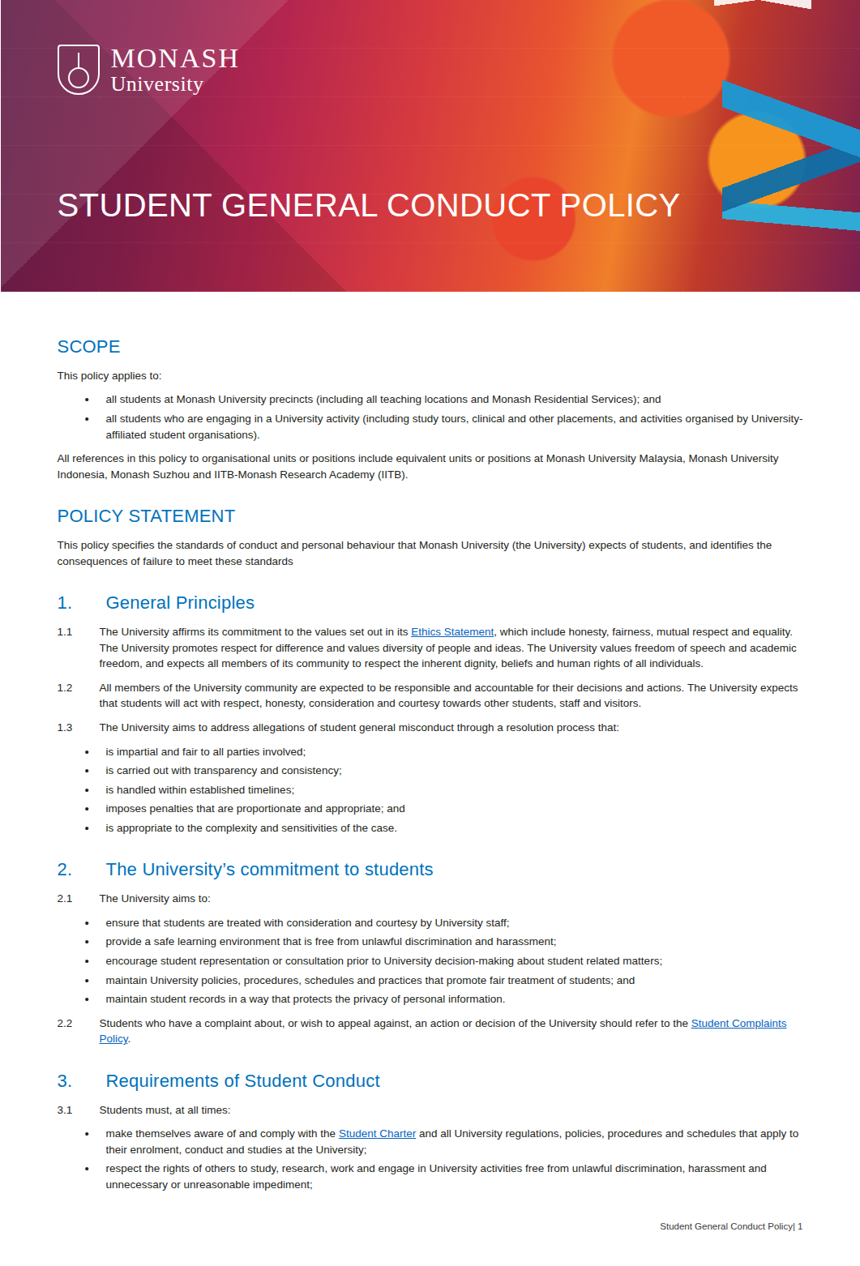MONASH University
STUDENT GENERAL CONDUCT POLICY
SCOPE
This policy applies to:
all students at Monash University precincts (including all teaching locations and Monash Residential Services); and
all students who are engaging in a University activity (including study tours, clinical and other placements, and activities organised by University-affiliated student organisations).
All references in this policy to organisational units or positions include equivalent units or positions at Monash University Malaysia, Monash University Indonesia, Monash Suzhou and IITB-Monash Research Academy (IITB).
POLICY STATEMENT
This policy specifies the standards of conduct and personal behaviour that Monash University (the University) expects of students, and identifies the consequences of failure to meet these standards
1. General Principles
1.1
The University affirms its commitment to the values set out in its Ethics Statement, which include honesty, fairness, mutual respect and equality. The University promotes respect for difference and values diversity of people and ideas. The University values freedom of speech and academic freedom, and expects all members of its community to respect the inherent dignity, beliefs and human rights of all individuals.
1.2
All members of the University community are expected to be responsible and accountable for their decisions and actions. The University expects that students will act with respect, honesty, consideration and courtesy towards other students, staff and visitors.
1.3
The University aims to address allegations of student general misconduct through a resolution process that:
is impartial and fair to all parties involved;
is carried out with transparency and consistency;
is handled within established timelines;
imposes penalties that are proportionate and appropriate; and
is appropriate to the complexity and sensitivities of the case.
2. The University’s commitment to students
2.1
The University aims to:
ensure that students are treated with consideration and courtesy by University staff;
provide a safe learning environment that is free from unlawful discrimination and harassment;
encourage student representation or consultation prior to University decision-making about student related matters;
maintain University policies, procedures, schedules and practices that promote fair treatment of students; and
maintain student records in a way that protects the privacy of personal information.
2.2
Students who have a complaint about, or wish to appeal against, an action or decision of the University should refer to the Student Complaints Policy.
3. Requirements of Student Conduct
3.1
Students must, at all times:
make themselves aware of and comply with the Student Charter and all University regulations, policies, procedures and schedules that apply to their enrolment, conduct and studies at the University;
respect the rights of others to study, research, work and engage in University activities free from unlawful discrimination, harassment and unnecessary or unreasonable impediment;
Student General Conduct Policy| 1